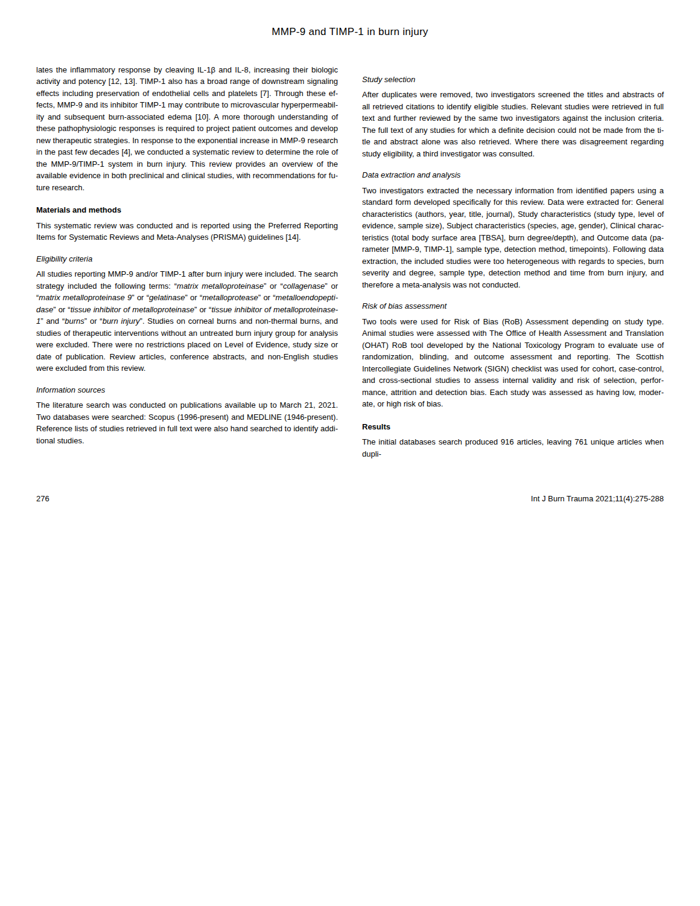MMP-9 and TIMP-1 in burn injury
lates the inflammatory response by cleaving IL-1β and IL-8, increasing their biologic activity and potency [12, 13]. TIMP-1 also has a broad range of downstream signaling effects including preservation of endothelial cells and platelets [7]. Through these effects, MMP-9 and its inhibitor TIMP-1 may contribute to microvascular hyperpermeability and subsequent burn-associated edema [10]. A more thorough understanding of these pathophysiologic responses is required to project patient outcomes and develop new therapeutic strategies. In response to the exponential increase in MMP-9 research in the past few decades [4], we conducted a systematic review to determine the role of the MMP-9/TIMP-1 system in burn injury. This review provides an overview of the available evidence in both preclinical and clinical studies, with recommendations for future research.
Materials and methods
This systematic review was conducted and is reported using the Preferred Reporting Items for Systematic Reviews and Meta-Analyses (PRISMA) guidelines [14].
Eligibility criteria
All studies reporting MMP-9 and/or TIMP-1 after burn injury were included. The search strategy included the following terms: “matrix metalloproteinase” or “collagenase” or “matrix metalloproteinase 9” or “gelatinase” or “metalloprotease” or “metalloendopeptidase” or “tissue inhibitor of metalloproteinase” or “tissue inhibitor of metalloproteinase-1” and “burns” or “burn injury”. Studies on corneal burns and non-thermal burns, and studies of therapeutic interventions without an untreated burn injury group for analysis were excluded. There were no restrictions placed on Level of Evidence, study size or date of publication. Review articles, conference abstracts, and non-English studies were excluded from this review.
Information sources
The literature search was conducted on publications available up to March 21, 2021. Two databases were searched: Scopus (1996-present) and MEDLINE (1946-present). Reference lists of studies retrieved in full text were also hand searched to identify additional studies.
Study selection
After duplicates were removed, two investigators screened the titles and abstracts of all retrieved citations to identify eligible studies. Relevant studies were retrieved in full text and further reviewed by the same two investigators against the inclusion criteria. The full text of any studies for which a definite decision could not be made from the title and abstract alone was also retrieved. Where there was disagreement regarding study eligibility, a third investigator was consulted.
Data extraction and analysis
Two investigators extracted the necessary information from identified papers using a standard form developed specifically for this review. Data were extracted for: General characteristics (authors, year, title, journal), Study characteristics (study type, level of evidence, sample size), Subject characteristics (species, age, gender), Clinical characteristics (total body surface area [TBSA], burn degree/depth), and Outcome data (parameter [MMP-9, TIMP-1], sample type, detection method, timepoints). Following data extraction, the included studies were too heterogeneous with regards to species, burn severity and degree, sample type, detection method and time from burn injury, and therefore a meta-analysis was not conducted.
Risk of bias assessment
Two tools were used for Risk of Bias (RoB) Assessment depending on study type. Animal studies were assessed with The Office of Health Assessment and Translation (OHAT) RoB tool developed by the National Toxicology Program to evaluate use of randomization, blinding, and outcome assessment and reporting. The Scottish Intercollegiate Guidelines Network (SIGN) checklist was used for cohort, case-control, and cross-sectional studies to assess internal validity and risk of selection, performance, attrition and detection bias. Each study was assessed as having low, moderate, or high risk of bias.
Results
The initial databases search produced 916 articles, leaving 761 unique articles when dupli-
276 Int J Burn Trauma 2021;11(4):275-288